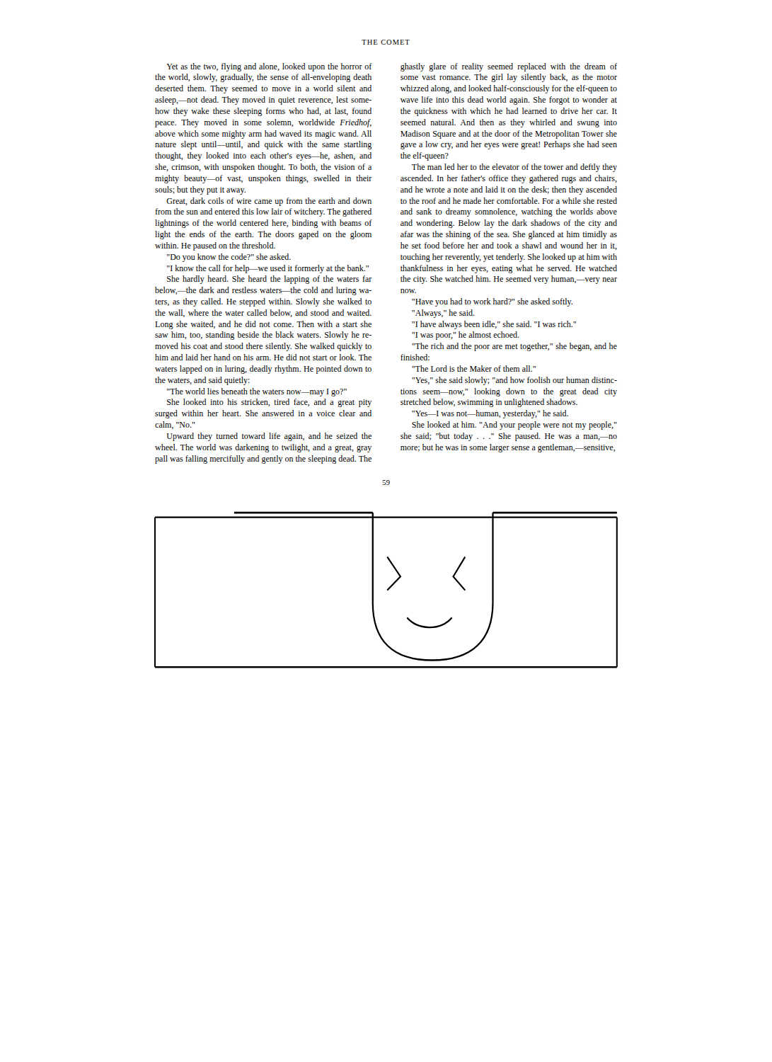THE COMET
Yet as the two, flying and alone, looked upon the horror of the world, slowly, gradually, the sense of all-enveloping death deserted them. They seemed to move in a world silent and asleep,—not dead. They moved in quiet reverence, lest somehow they wake these sleeping forms who had, at last, found peace. They moved in some solemn, worldwide Friedhof, above which some mighty arm had waved its magic wand. All nature slept until—until, and quick with the same startling thought, they looked into each other's eyes—he, ashen, and she, crimson, with unspoken thought. To both, the vision of a mighty beauty—of vast, unspoken things, swelled in their souls; but they put it away.
Great, dark coils of wire came up from the earth and down from the sun and entered this low lair of witchery. The gathered lightnings of the world centered here, binding with beams of light the ends of the earth. The doors gaped on the gloom within. He paused on the threshold.
"Do you know the code?" she asked.
"I know the call for help—we used it formerly at the bank."
She hardly heard. She heard the lapping of the waters far below,—the dark and restless waters—the cold and luring waters, as they called. He stepped within. Slowly she walked to the wall, where the water called below, and stood and waited. Long she waited, and he did not come. Then with a start she saw him, too, standing beside the black waters. Slowly he removed his coat and stood there silently. She walked quickly to him and laid her hand on his arm. He did not start or look. The waters lapped on in luring, deadly rhythm. He pointed down to the waters, and said quietly:
"The world lies beneath the waters now—may I go?"
She looked into his stricken, tired face, and a great pity surged within her heart. She answered in a voice clear and calm, "No."
Upward they turned toward life again, and he seized the wheel. The world was darkening to twilight, and a great, gray pall was falling mercifully and gently on the sleeping dead. The ghastly glare of reality seemed replaced with the dream of some vast romance. The girl lay silently back, as the motor whizzed along, and looked half-consciously for the elf-queen to wave life into this dead world again. She forgot to wonder at the quickness with which he had learned to drive her car. It seemed natural. And then as they whirled and swung into Madison Square and at the door of the Metropolitan Tower she gave a low cry, and her eyes were great! Perhaps she had seen the elf-queen?
The man led her to the elevator of the tower and deftly they ascended. In her father's office they gathered rugs and chairs, and he wrote a note and laid it on the desk; then they ascended to the roof and he made her comfortable. For a while she rested and sank to dreamy somnolence, watching the worlds above and wondering. Below lay the dark shadows of the city and afar was the shining of the sea. She glanced at him timidly as he set food before her and took a shawl and wound her in it, touching her reverently, yet tenderly. She looked up at him with thankfulness in her eyes, eating what he served. He watched the city. She watched him. He seemed very human,—very near now.
"Have you had to work hard?" she asked softly.
"Always," he said.
"I have always been idle," she said. "I was rich."
"I was poor," he almost echoed.
"The rich and the poor are met together," she began, and he finished:
"The Lord is the Maker of them all."
"Yes," she said slowly; "and how foolish our human distinctions seem—now," looking down to the great dead city stretched below, swimming in unlightened shadows.
"Yes—I was not—human, yesterday," he said.
She looked at him. "And your people were not my people," she said; "but today . . ." She paused. He was a man,—no more; but he was in some larger sense a gentleman,—sensitive,
59